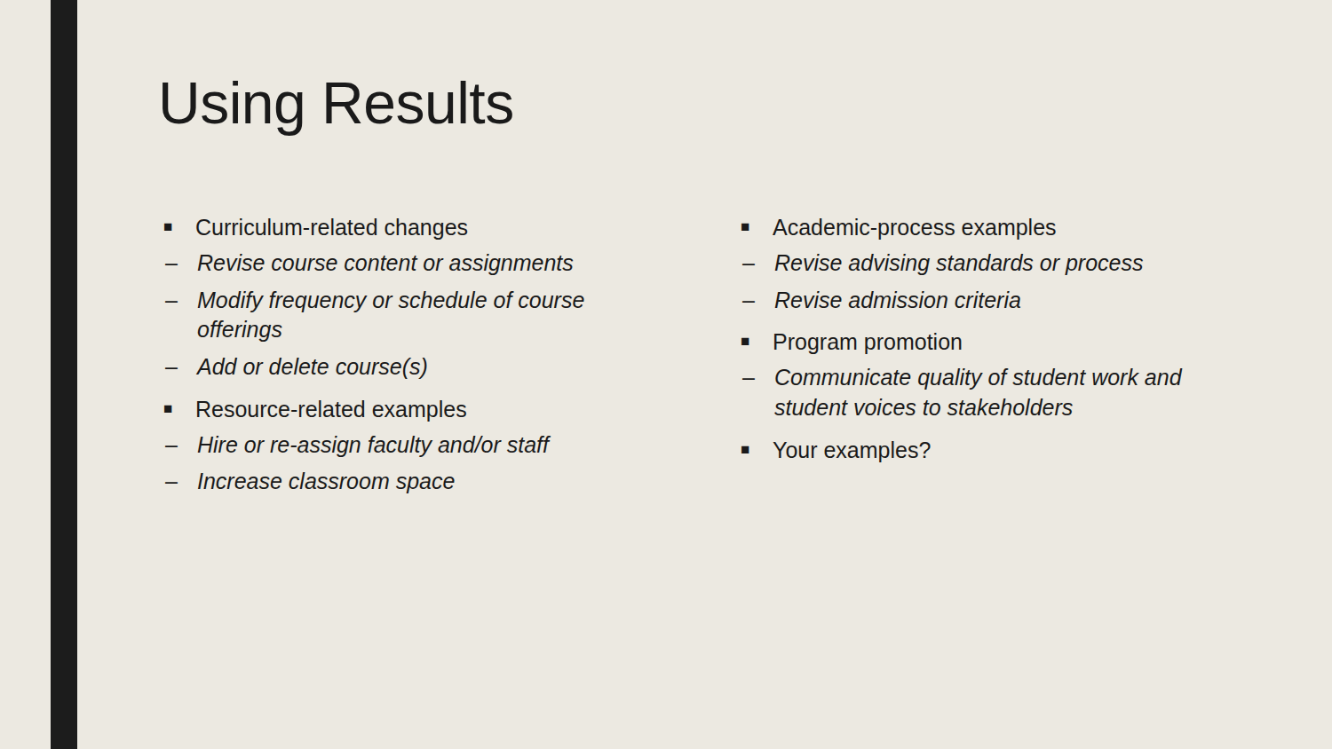Using Results
Curriculum-related changes
Revise course content or assignments
Modify frequency or schedule of course offerings
Add or delete course(s)
Resource-related examples
Hire or re-assign faculty and/or staff
Increase classroom space
Academic-process examples
Revise advising standards or process
Revise admission criteria
Program promotion
Communicate quality of student work and student voices to stakeholders
Your examples?